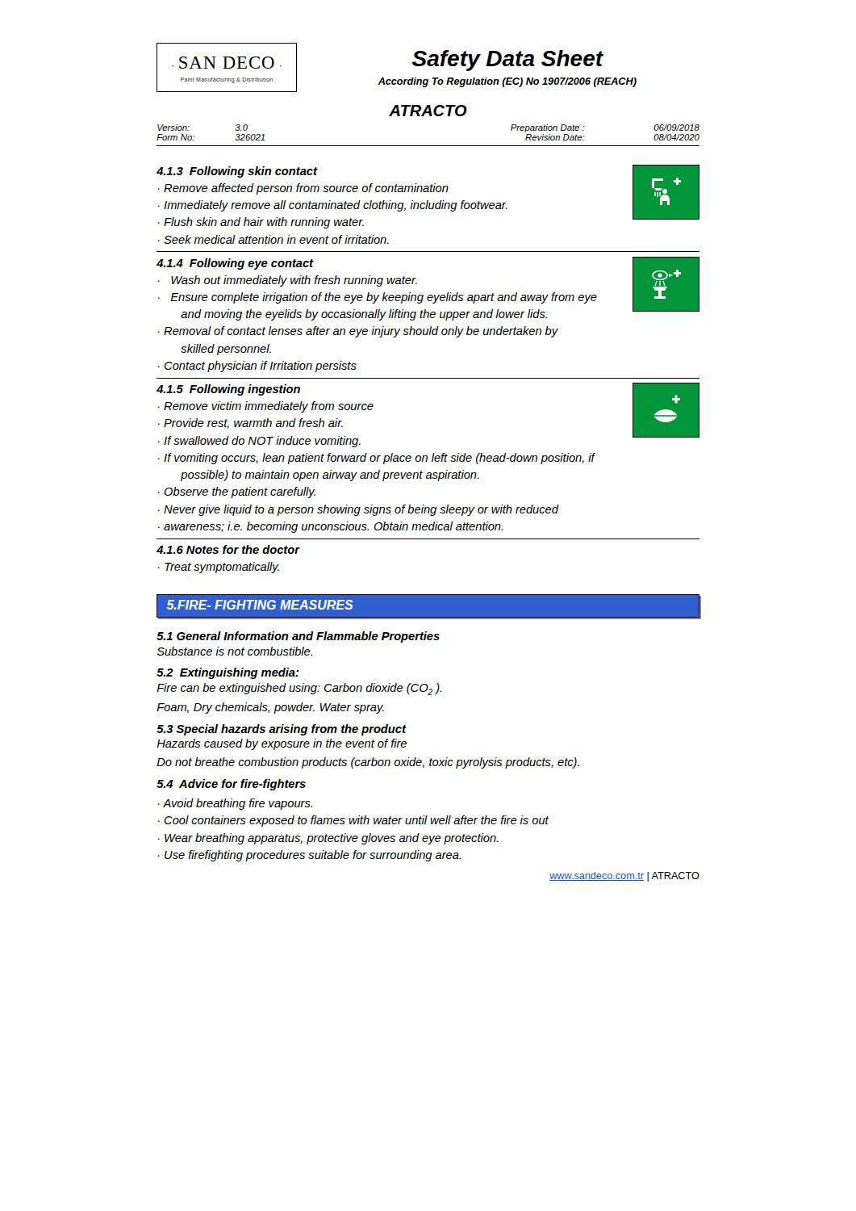· SAN DECO ·
Paint Manufacturing & Distribution
Safety Data Sheet
According To Regulation (EC) No 1907/2006 (REACH)
ATRACTO
| Version: | 3.0 | Preparation Date : | 06/09/2018 |
| Form No: | 326021 | Revision Date: | 08/04/2020 |
4.1.3 Following skin contact
· Remove affected person from source of contamination
· Immediately remove all contaminated clothing, including footwear.
· Flush skin and hair with running water.
· Seek medical attention in event of irritation.
4.1.4 Following eye contact
· Wash out immediately with fresh running water.
· Ensure complete irrigation of the eye by keeping eyelids apart and away from eye
and moving the eyelids by occasionally lifting the upper and lower lids.
· Removal of contact lenses after an eye injury should only be undertaken by
skilled personnel.
· Contact physician if Irritation persists
4.1.5 Following ingestion
· Remove victim immediately from source
· Provide rest, warmth and fresh air.
· If swallowed do NOT induce vomiting.
· If vomiting occurs, lean patient forward or place on left side (head-down position, if
possible) to maintain open airway and prevent aspiration.
· Observe the patient carefully.
· Never give liquid to a person showing signs of being sleepy or with reduced
· awareness; i.e. becoming unconscious. Obtain medical attention.
4.1.6 Notes for the doctor
· Treat symptomatically.
5.FIRE- FIGHTING MEASURES
5.1 General Information and Flammable Properties
Substance is not combustible.
5.2 Extinguishing media:
Fire can be extinguished using: Carbon dioxide (CO2 ).
Foam, Dry chemicals, powder. Water spray.
5.3 Special hazards arising from the product
Hazards caused by exposure in the event of fire
Do not breathe combustion products (carbon oxide, toxic pyrolysis products, etc).
5.4 Advice for fire-fighters
· Avoid breathing fire vapours.
· Cool containers exposed to flames with water until well after the fire is out
· Wear breathing apparatus, protective gloves and eye protection.
· Use firefighting procedures suitable for surrounding area.
www.sandeco.com.tr | ATRACTO